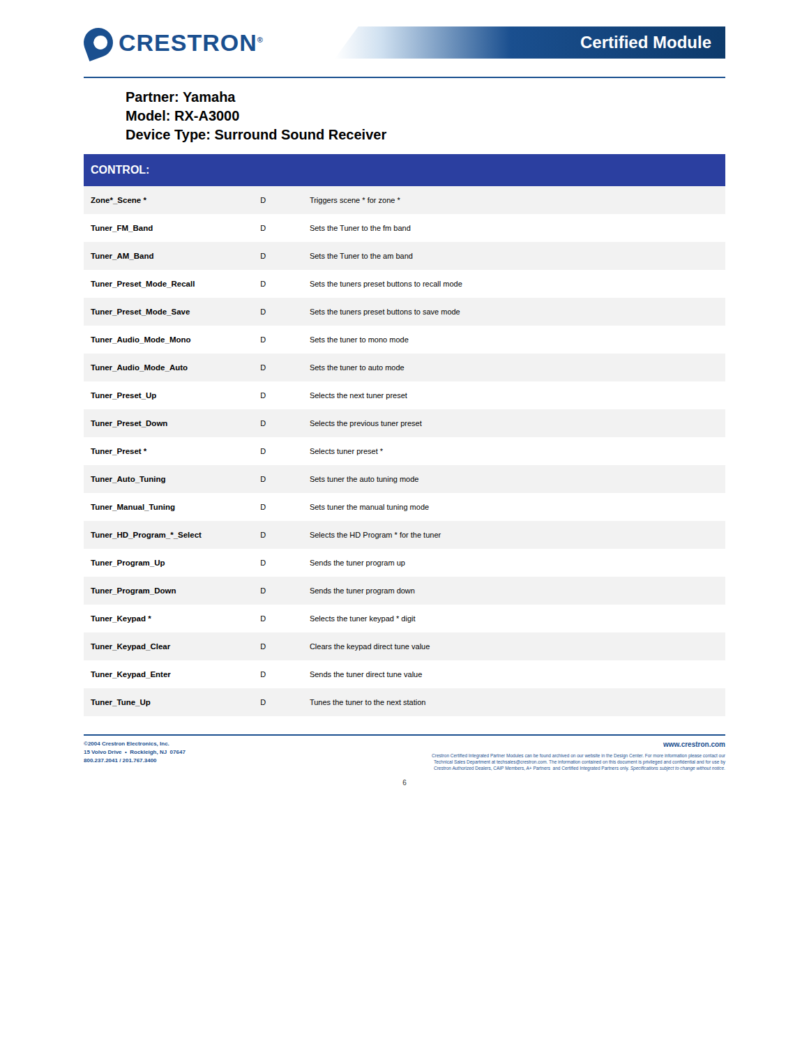CRESTRON®
Certified Module
Partner: Yamaha
Model: RX-A3000
Device Type: Surround Sound Receiver
| CONTROL: | | |
| --- | --- | --- |
| Zone*_Scene * | D | Triggers scene * for zone * |
| Tuner_FM_Band | D | Sets the Tuner to the fm band |
| Tuner_AM_Band | D | Sets the Tuner to the am band |
| Tuner_Preset_Mode_Recall | D | Sets the tuners preset buttons to recall mode |
| Tuner_Preset_Mode_Save | D | Sets the tuners preset buttons to save mode |
| Tuner_Audio_Mode_Mono | D | Sets the tuner to mono mode |
| Tuner_Audio_Mode_Auto | D | Sets the tuner to auto mode |
| Tuner_Preset_Up | D | Selects the next tuner preset |
| Tuner_Preset_Down | D | Selects the previous tuner preset |
| Tuner_Preset * | D | Selects tuner preset * |
| Tuner_Auto_Tuning | D | Sets tuner the auto tuning mode |
| Tuner_Manual_Tuning | D | Sets tuner the manual tuning mode |
| Tuner_HD_Program_*_Select | D | Selects the HD Program * for the tuner |
| Tuner_Program_Up | D | Sends the tuner program up |
| Tuner_Program_Down | D | Sends the tuner program down |
| Tuner_Keypad * | D | Selects the tuner keypad * digit |
| Tuner_Keypad_Clear | D | Clears the keypad direct tune value |
| Tuner_Keypad_Enter | D | Sends the tuner direct tune value |
| Tuner_Tune_Up | D | Tunes the tuner to the next station |
©2004 Crestron Electronics, Inc.
15 Volvo Drive • Rockleigh, NJ 07647
800.237.2041 / 201.767.3400
www.crestron.com
Crestron Certified Integrated Partner Modules can be found archived on our website in the Design Center. For more information please contact our
Technical Sales Department at techsales@crestron.com. The information contained on this document is privileged and confidential and for use by
Crestron Authorized Dealers, CAIP Members, A+ Partners and Certified Integrated Partners only. Specifications subject to change without notice.
6